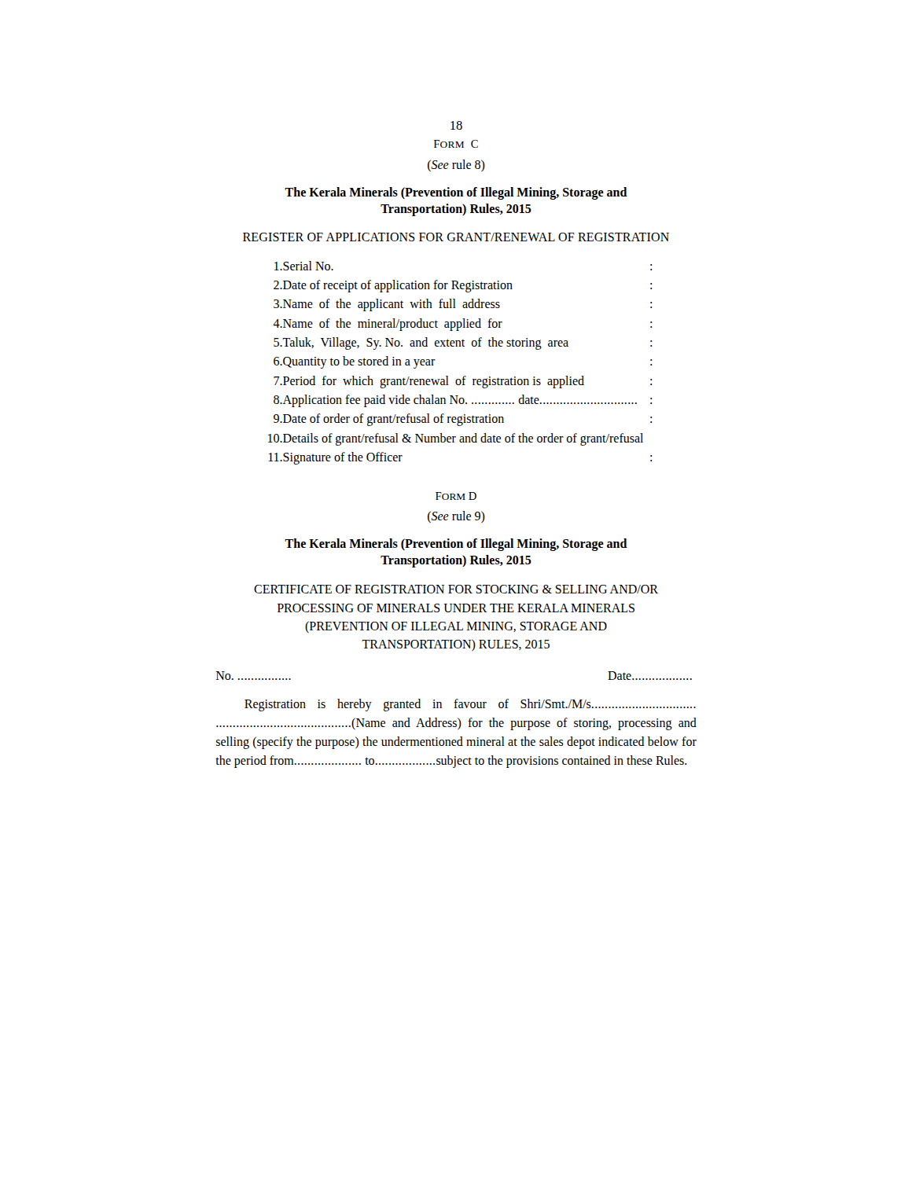18
FORM C
(See rule 8)
The Kerala Minerals (Prevention of Illegal Mining, Storage and Transportation) Rules, 2015
REGISTER OF APPLICATIONS FOR GRANT/RENEWAL OF REGISTRATION
| 1. | Serial No. | : |
| 2. | Date of receipt of application for Registration | : |
| 3. | Name of the applicant with full address | : |
| 4. | Name of the mineral/product applied for | : |
| 5. | Taluk, Village, Sy. No. and extent of the storing area | : |
| 6. | Quantity to be stored in a year | : |
| 7. | Period for which grant/renewal of registration is applied | : |
| 8. | Application fee paid vide chalan No. ............. date ............................. | : |
| 9. | Date of order of grant/refusal of registration | : |
| 10. | Details of grant/refusal & Number and date of the order of grant/refusal | |
| 11. | Signature of the Officer | : |
FORM D
(See rule 9)
The Kerala Minerals (Prevention of Illegal Mining, Storage and Transportation) Rules, 2015
CERTIFICATE OF REGISTRATION FOR STOCKING & SELLING AND/OR PROCESSING OF MINERALS UNDER THE KERALA MINERALS (PREVENTION OF ILLEGAL MINING, STORAGE AND TRANSPORTATION) RULES, 2015
No. ................ Date..................
Registration is hereby granted in favour of Shri/Smt./M/s............................... ........................................(Name and Address) for the purpose of storing, processing and selling (specify the purpose) the undermentioned mineral at the sales depot indicated below for the period from.................... to.................. subject to the provisions contained in these Rules.